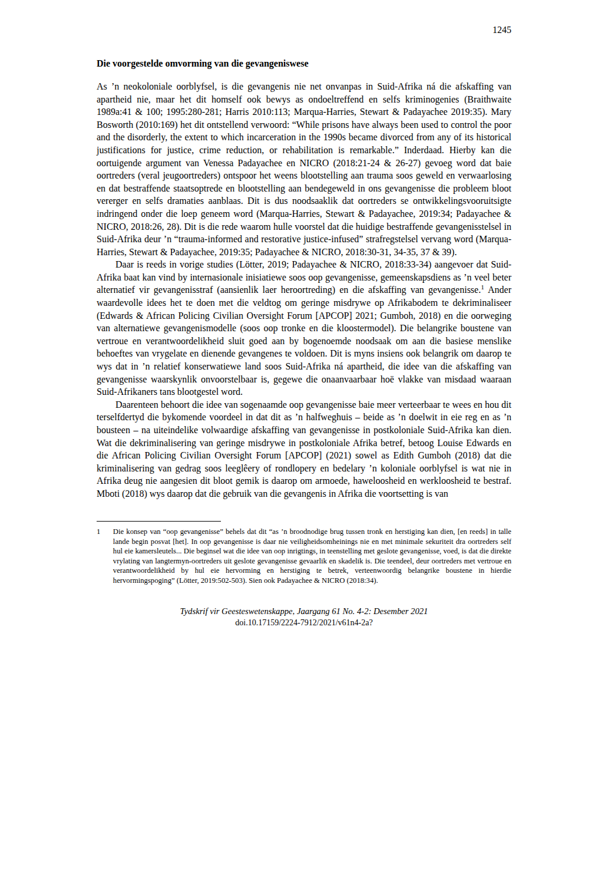1245
Die voorgestelde omvorming van die gevangeniswese
As ’n neokoloniale oorblyfsel, is die gevangenis nie net onvanpas in Suid-Afrika ná die afskaffing van apartheid nie, maar het dit homself ook bewys as ondoeltreffend en selfs kriminogenies (Braithwaite 1989a:41 & 100; 1995:280-281; Harris 2010:113; Marqua-Harries, Stewart & Padayachee 2019:35). Mary Bosworth (2010:169) het dit ontstellend verwoord: “While prisons have always been used to control the poor and the disorderly, the extent to which incarceration in the 1990s became divorced from any of its historical justifications for justice, crime reduction, or rehabilitation is remarkable.” Inderdaad. Hierby kan die oortuigende argument van Venessa Padayachee en NICRO (2018:21-24 & 26-27) gevoeg word dat baie oortreders (veral jeugoortreders) ontspoor het weens blootstelling aan trauma soos geweld en verwaarlosing en dat bestraffende staatsoptrede en blootstelling aan bendegeweld in ons gevangenisse die probleem bloot vererger en selfs dramaties aanblaas. Dit is dus noodsaaklik dat oortreders se ontwikkelingsvooruitsigte indringend onder die loep geneem word (Marqua-Harries, Stewart & Padayachee, 2019:34; Padayachee & NICRO, 2018:26, 28). Dit is die rede waarom hulle voorstel dat die huidige bestraffende gevangenisstelsel in Suid-Afrika deur ’n “trauma-informed and restorative justice-infused” strafregstelsel vervang word (Marqua-Harries, Stewart & Padayachee, 2019:35; Padayachee & NICRO, 2018:30-31, 34-35, 37 & 39).
Daar is reeds in vorige studies (Lötter, 2019; Padayachee & NICRO, 2018:33-34) aan­gevoer dat Suid-Afrika baat kan vind by internasionale inisiatiewe soos oop gevangenisse, gemeenskapsdiens as ’n veel beter alternatief vir gevangenisstraf (aansienlik laer heroortreding) en die afskaffing van gevangenisse.1 Ander waardevolle idees het te doen met die veldtog om geringe misdrywe op Afrikabodem te dekriminaliseer (Edwards & African Policing Civilian Oversight Forum [APCOP] 2021; Gumboh, 2018) en die oorweging van alternatiewe gevangenismodelle (soos oop tronke en die kloostermodel). Die belangrike boustene van vertroue en verantwoordelikheid sluit goed aan by bogenoemde noodsaak om aan die basiese menslike behoeftes van vrygelate en dienende gevangenes te voldoen. Dit is myns insiens ook belangrik om daarop te wys dat in ’n relatief konserwatiewe land soos Suid-Afrika ná apartheid, die idee van die afskaffing van gevangenisse waarskynlik onvoorstelbaar is, gegewe die onaanvaarbaar hoë vlakke van misdaad waaraan Suid-Afrikaners tans blootgestel word.
Daarenteen behoort die idee van sogenaamde oop gevangenisse baie meer verteerbaar te wees en hou dit terselfdertyd die bykomende voordeel in dat dit as ’n halfweghuis – beide as ’n doelwit in eie reg en as ’n bousteen – na uiteindelike volwaardige afskaffing van gevangenisse in postkoloniale Suid-Afrika kan dien. Wat die dekriminalisering van geringe misdrywe in postkoloniale Afrika betref, betoog Louise Edwards en die African Policing Civilian Oversight Forum [APCOP] (2021) sowel as Edith Gumboh (2018) dat die kriminalisering van gedrag soos leeglêery of rondlopery en bedelary ’n koloniale oorblyfsel is wat nie in Afrika deug nie aangesien dit bloot gemik is daarop om armoede, haweloosheid en werkloosheid te bestraf. Mboti (2018) wys daarop dat die gebruik van die gevangenis in Afrika die voortsetting is van
Die konsep van “oop gevangenisse” behels dat dit “as ’n broodnodige brug tussen tronk en herstiging kan dien, [en reeds] in talle lande begin posvat [het]. In oop gevangenisse is daar nie veiligheidsomheinings nie en met minimale sekuriteit dra oortreders self hul eie kamersleutels... Die beginsel wat die idee van oop inrigtings, in teenstelling met geslote gevangenisse, voed, is dat die direkte vrylating van langtermyn-oortreders uit geslote gevangenisse gevaarlik en skadelik is. Die teendeel, deur oortreders met vertroue en verantwoordelikheid by hul eie hervorming en herstiging te betrek, verteenwoordig belangrike boustene in hierdie hervormingspoging” (Lötter, 2019:502-503). Sien ook Padayachee & NICRO (2018:34).
Tydskrif vir Geesteswetenskappe, Jaargang 61 No. 4-2: Desember 2021
doi.10.17159/2224-7912/2021/v61n4-2a?